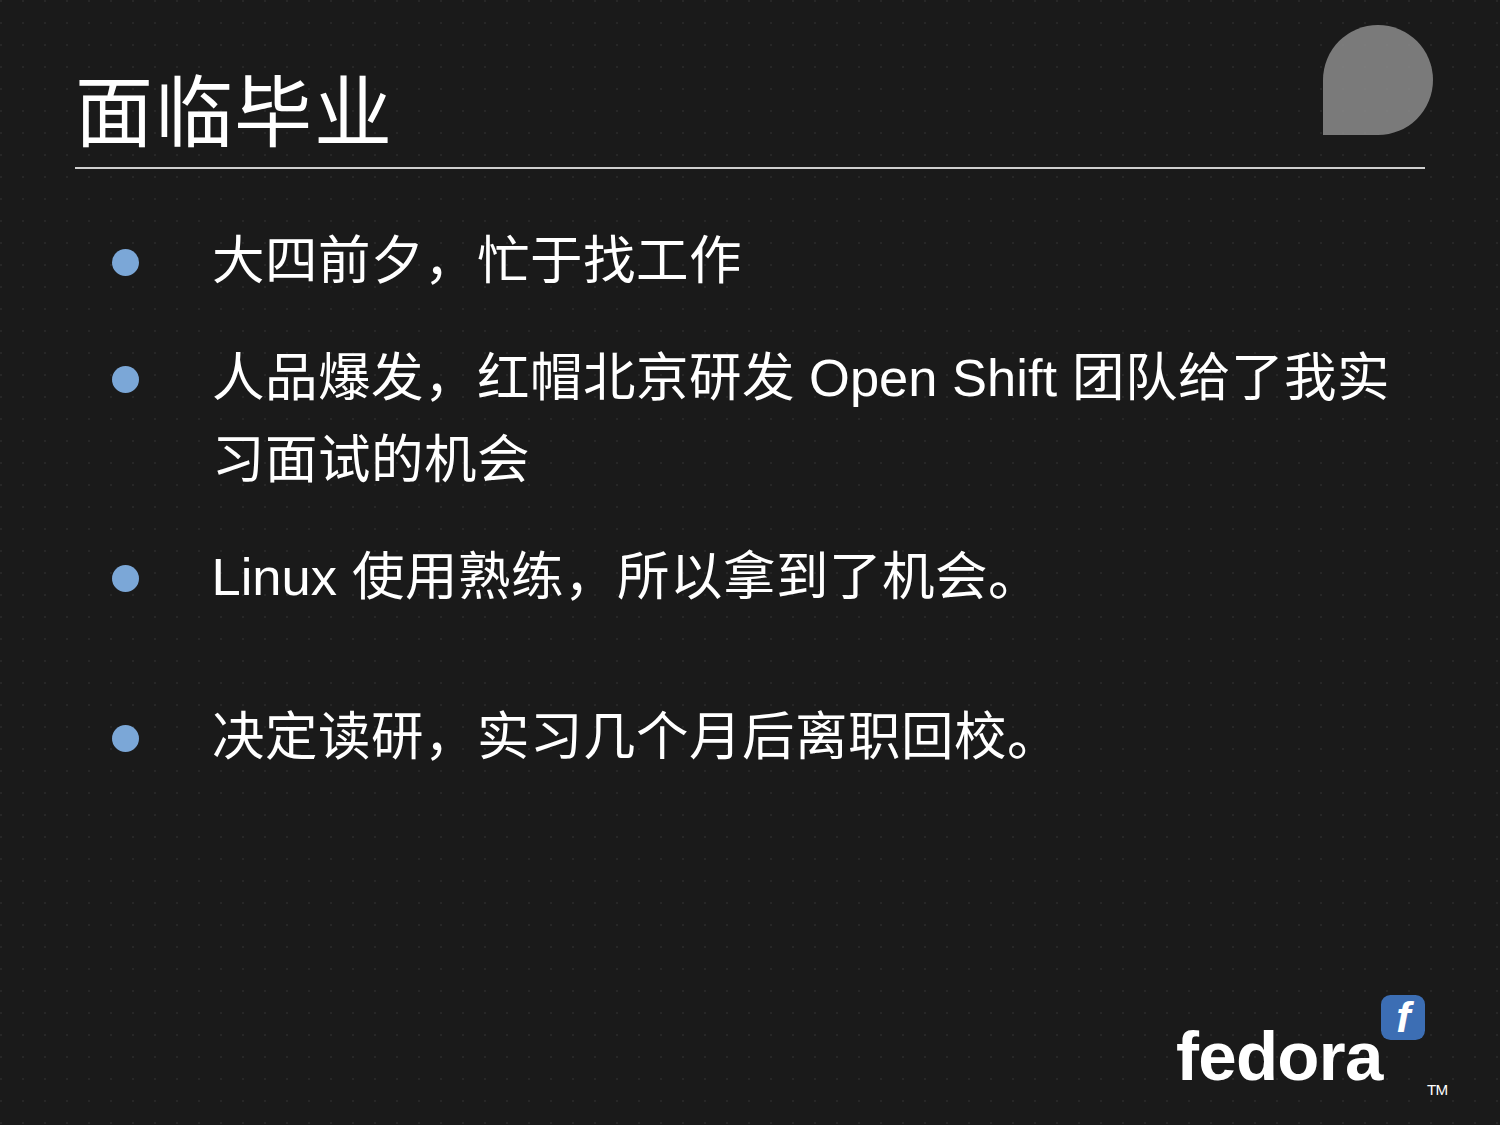面临毕业
大四前夕，忙于找工作
人品爆发，红帽北京研发 Open Shift 团队给了我实习面试的机会
Linux 使用熟练，所以拿到了机会。
决定读研，实习几个月后离职回校。
fedorafTM